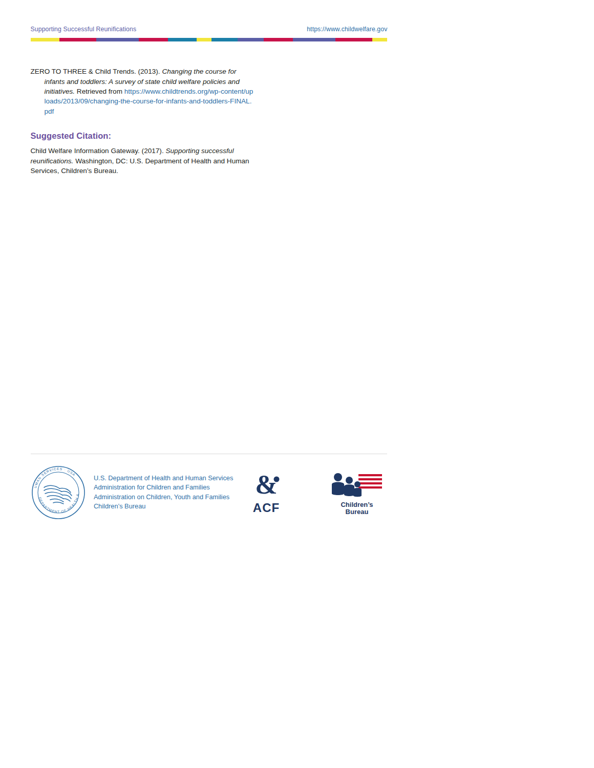Supporting Successful Reunifications
https://www.childwelfare.gov
ZERO TO THREE & Child Trends. (2013). Changing the course for infants and toddlers: A survey of state child welfare policies and initiatives. Retrieved from https://www.childtrends.org/wp-content/uploads/2013/09/changing-the-course-for-infants-and-toddlers-FINAL.pdf
Suggested Citation:
Child Welfare Information Gateway. (2017). Supporting successful reunifications. Washington, DC: U.S. Department of Health and Human Services, Children’s Bureau.
UMAN SERVICES · USA DEPARTMENT OF HEALTH & H
U.S. Department of Health and Human Services
Administration for Children and Families
Administration on Children, Youth and Families
Children’s Bureau
& ACF
Children’s Bureau